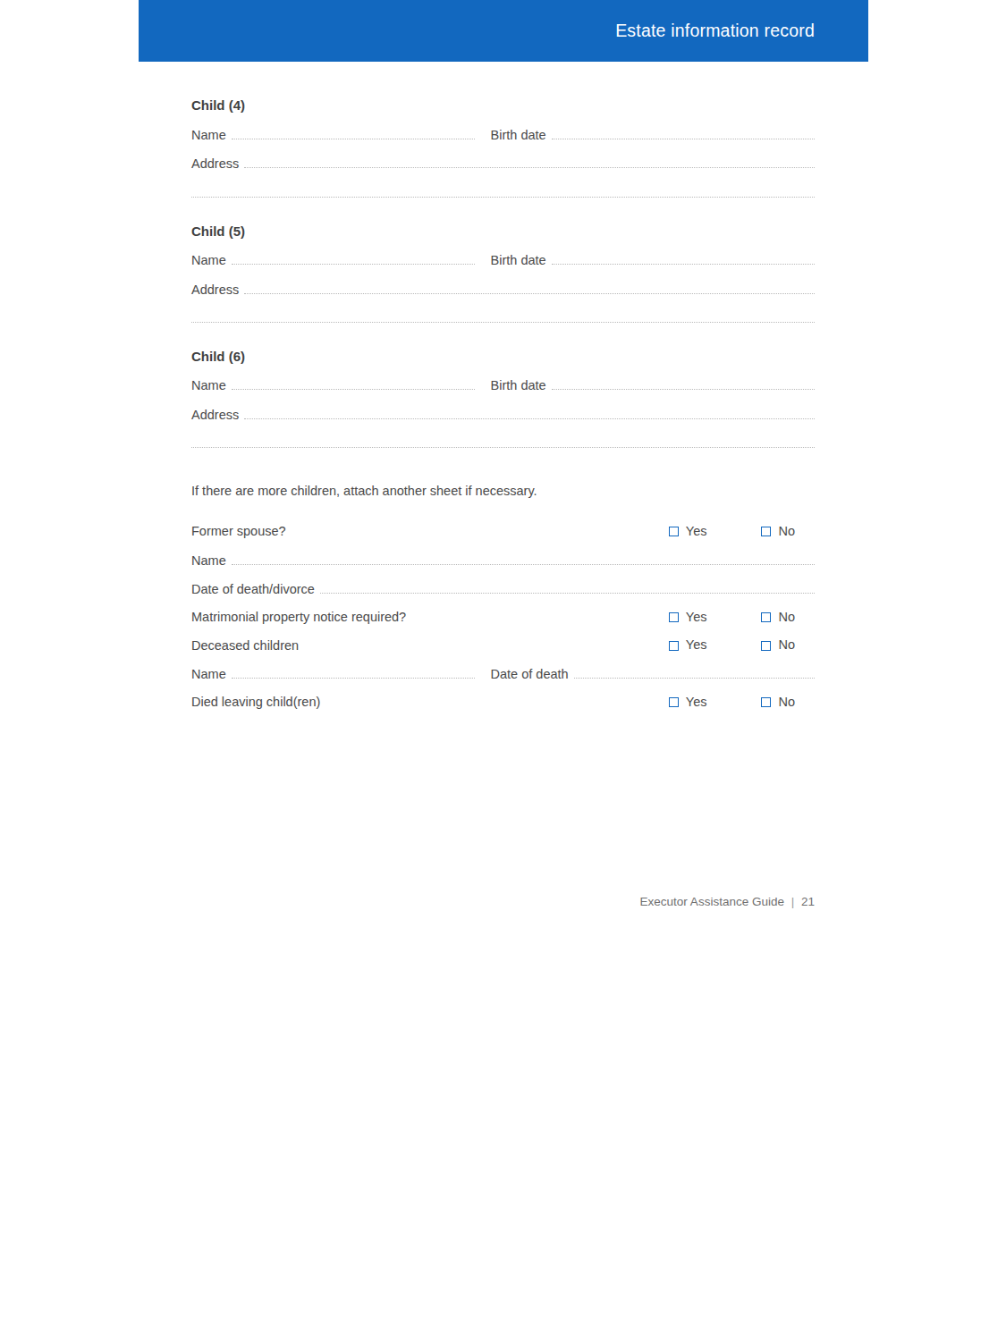Estate information record
Child (4)
Name
Birth date
Address
Child (5)
Name
Birth date
Address
Child (6)
Name
Birth date
Address
If there are more children, attach another sheet if necessary.
Former spouse? Yes No
Name
Date of death/divorce
Matrimonial property notice required? Yes No
Deceased children Yes No
Name
Date of death
Died leaving child(ren) Yes No
Executor Assistance Guide | 21